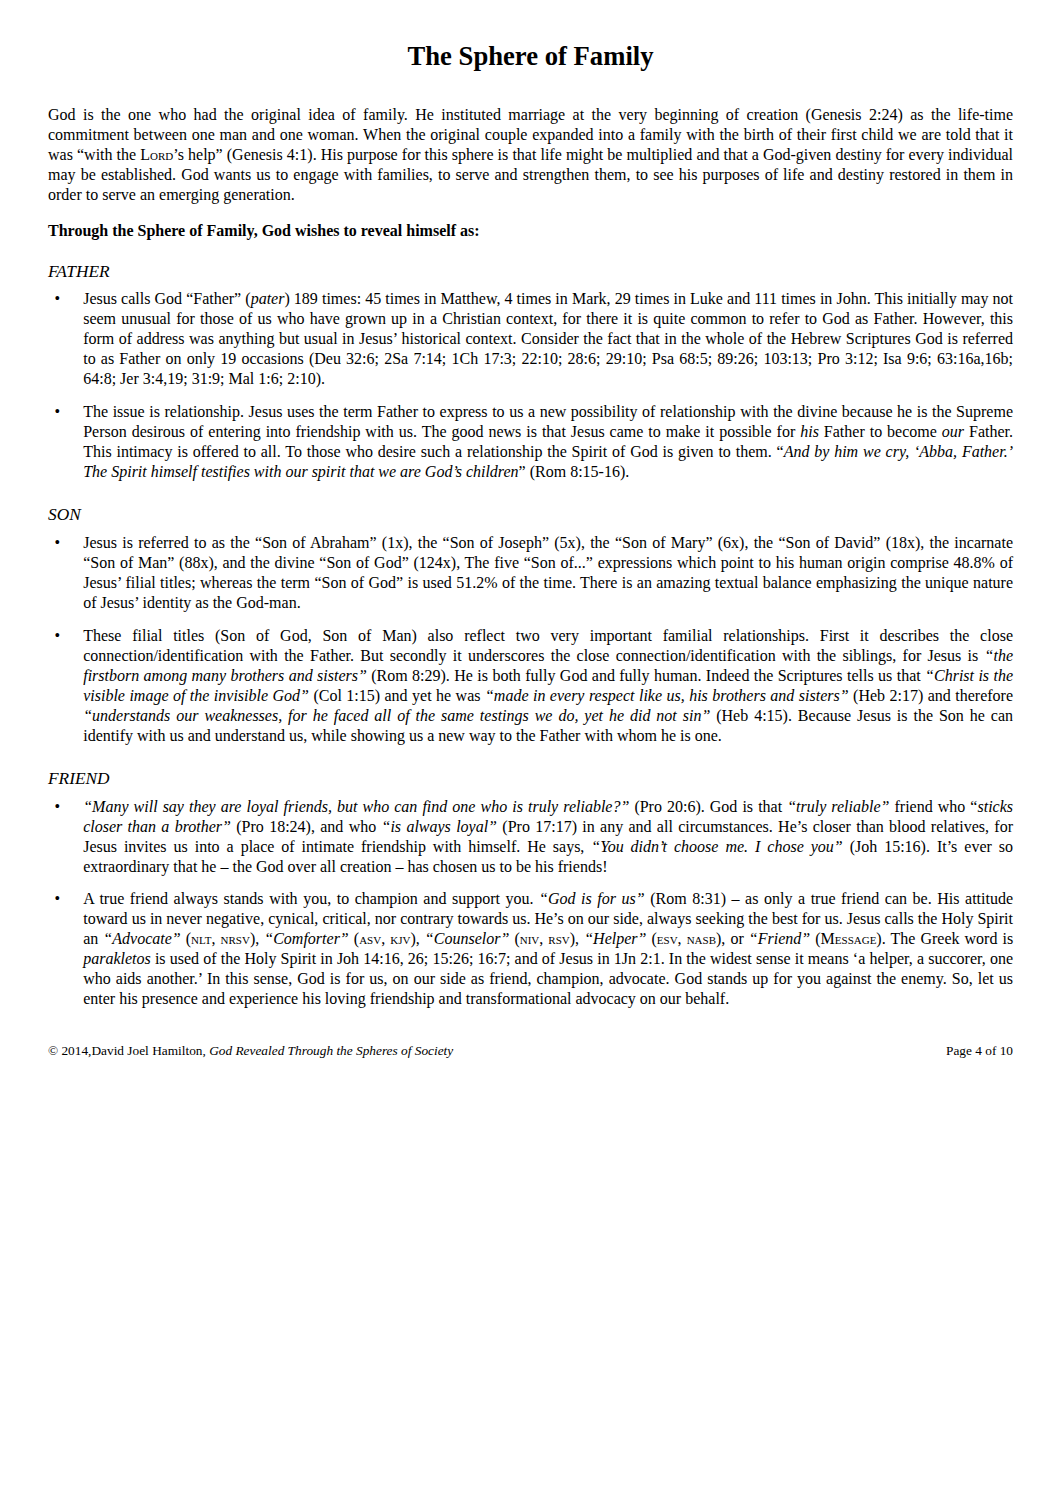The Sphere of Family
God is the one who had the original idea of family. He instituted marriage at the very beginning of creation (Genesis 2:24) as the life-time commitment between one man and one woman. When the original couple expanded into a family with the birth of their first child we are told that it was “with the Lord’s help” (Genesis 4:1). His purpose for this sphere is that life might be multiplied and that a God-given destiny for every individual may be established. God wants us to engage with families, to serve and strengthen them, to see his purposes of life and destiny restored in them in order to serve an emerging generation.
Through the Sphere of Family, God wishes to reveal himself as:
FATHER
Jesus calls God “Father” (pater) 189 times: 45 times in Matthew, 4 times in Mark, 29 times in Luke and 111 times in John. This initially may not seem unusual for those of us who have grown up in a Christian context, for there it is quite common to refer to God as Father. However, this form of address was anything but usual in Jesus’ historical context. Consider the fact that in the whole of the Hebrew Scriptures God is referred to as Father on only 19 occasions (Deu 32:6; 2Sa 7:14; 1Ch 17:3; 22:10; 28:6; 29:10; Psa 68:5; 89:26; 103:13; Pro 3:12; Isa 9:6; 63:16a,16b; 64:8; Jer 3:4,19; 31:9; Mal 1:6; 2:10).
The issue is relationship. Jesus uses the term Father to express to us a new possibility of relationship with the divine because he is the Supreme Person desirous of entering into friendship with us. The good news is that Jesus came to make it possible for his Father to become our Father. This intimacy is offered to all. To those who desire such a relationship the Spirit of God is given to them. “And by him we cry, ‘Abba, Father.’ The Spirit himself testifies with our spirit that we are God’s children” (Rom 8:15-16).
SON
Jesus is referred to as the “Son of Abraham” (1x), the “Son of Joseph” (5x), the “Son of Mary” (6x), the “Son of David” (18x), the incarnate “Son of Man” (88x), and the divine “Son of God” (124x), The five “Son of...” expressions which point to his human origin comprise 48.8% of Jesus’ filial titles; whereas the term “Son of God” is used 51.2% of the time. There is an amazing textual balance emphasizing the unique nature of Jesus’ identity as the God-man.
These filial titles (Son of God, Son of Man) also reflect two very important familial relationships. First it describes the close connection/identification with the Father. But secondly it underscores the close connection/identification with the siblings, for Jesus is “the firstborn among many brothers and sisters” (Rom 8:29). He is both fully God and fully human. Indeed the Scriptures tells us that “Christ is the visible image of the invisible God” (Col 1:15) and yet he was “made in every respect like us, his brothers and sisters” (Heb 2:17) and therefore “understands our weaknesses, for he faced all of the same testings we do, yet he did not sin” (Heb 4:15). Because Jesus is the Son he can identify with us and understand us, while showing us a new way to the Father with whom he is one.
FRIEND
“Many will say they are loyal friends, but who can find one who is truly reliable?” (Pro 20:6). God is that “truly reliable” friend who “sticks closer than a brother” (Pro 18:24), and who “is always loyal” (Pro 17:17) in any and all circumstances. He’s closer than blood relatives, for Jesus invites us into a place of intimate friendship with himself. He says, “You didn’t choose me. I chose you” (Joh 15:16). It’s ever so extraordinary that he – the God over all creation – has chosen us to be his friends!
A true friend always stands with you, to champion and support you. “God is for us” (Rom 8:31) – as only a true friend can be. His attitude toward us in never negative, cynical, critical, nor contrary towards us. He’s on our side, always seeking the best for us. Jesus calls the Holy Spirit an “Advocate” (nlt, nrsv), “Comforter” (asv, kjv), “Counselor” (niv, rsv), “Helper” (esv, nasb), or “Friend” (Message). The Greek word is parakletos is used of the Holy Spirit in Joh 14:16, 26; 15:26; 16:7; and of Jesus in 1Jn 2:1. In the widest sense it means ‘a helper, a succorer, one who aids another.’ In this sense, God is for us, on our side as friend, champion, advocate. God stands up for you against the enemy. So, let us enter his presence and experience his loving friendship and transformational advocacy on our behalf.
© 2014,David Joel Hamilton, God Revealed Through the Spheres of Society Page 4 of 10